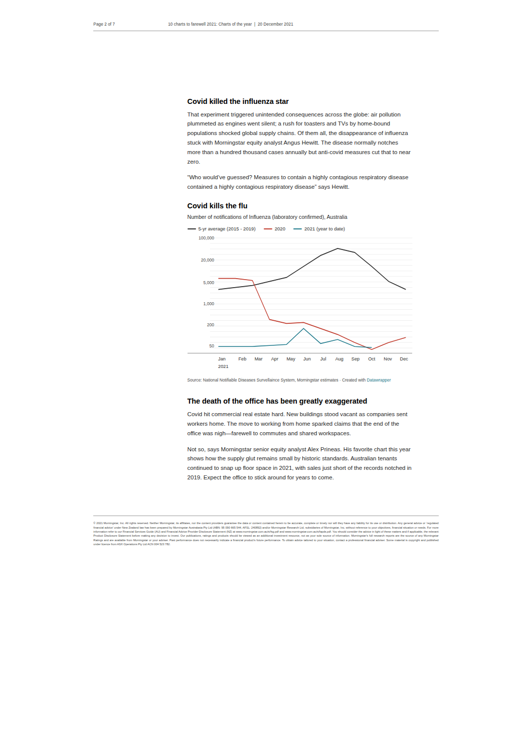Page 2 of 7
10 charts to farewell 2021: Charts of the year | 20 December 2021
Covid killed the influenza star
That experiment triggered unintended consequences across the globe: air pollution plummeted as engines went silent; a rush for toasters and TVs by home-bound populations shocked global supply chains. Of them all, the disappearance of influenza stuck with Morningstar equity analyst Angus Hewitt. The disease normally notches more than a hundred thousand cases annually but anti-covid measures cut that to near zero.
“Who would’ve guessed? Measures to contain a highly contagious respiratory disease contained a highly contagious respiratory disease” says Hewitt.
Covid kills the flu
Number of notifications of Influenza (laboratory confirmed), Australia
5-yr average (2015 - 2019) 2020 2021 (year to date)
100,000 20,000 5,000 1,000 200 50
Jan Feb Mar Apr May Jun Jul Aug Sep Oct Nov Dec
2021
Source: National Notifiable Diseases Survellaince System, Morningstar estimates · Created with Datawrapper
The death of the office has been greatly exaggerated
Covid hit commercial real estate hard. New buildings stood vacant as companies sent workers home. The move to working from home sparked claims that the end of the office was nigh—farewell to commutes and shared workspaces.
Not so, says Morningstar senior equity analyst Alex Prineas. His favorite chart this year shows how the supply glut remains small by historic standards. Australian tenants continued to snap up floor space in 2021, with sales just short of the records notched in 2019. Expect the office to stick around for years to come.
© 2021 Morningstar, Inc. All rights reserved. Neither Morningstar, its affiliates, nor the content providers guarantee the data or content contained herein to be accurate, complete or timely nor will they have any liability for its use or distribution. Any general advice or ‘regulated financial advice’ under New Zealand law has been prepared by Morningstar Australasia Pty Ltd (ABN: 95 090 665 544, AFSL: 240892) and/or Morningstar Research Ltd, subsidiaries of Morningstar, Inc, without reference to your objectives, financial situation or needs. For more information refer to our Financial Services Guide (AU) and Financial Advice Provider Disclosure Statement (NZ) at www.morningstar.com.au/s/fsg.pdf and www.morningstar.com.au/s/fapds.pdf. You should consider the advice in light of these matters and if applicable, the relevant Product Disclosure Statement before making any decision to invest. Our publications, ratings and products should be viewed as an additional investment resource, not as your sole source of information. Morningstar’s full research reports are the source of any Morningstar Ratings and are available from Morningstar or your adviser. Past performance does not necessarily indicate a financial product’s future performance. To obtain advice tailored to your situation, contact a professional financial adviser. Some material is copyright and published under licence from ASX Operations Pty Ltd ACN 004 523 782.